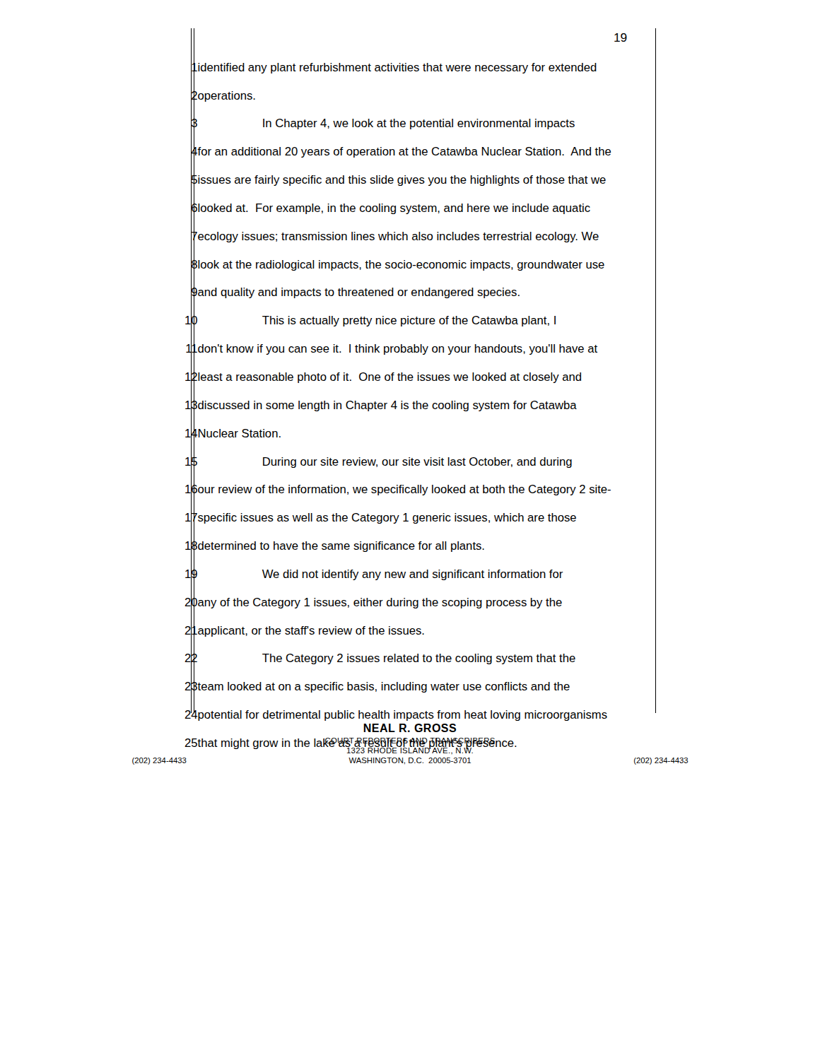19
| 1 | identified any plant refurbishment activities that were necessary for extended |
| 2 | operations. |
| 3 | In Chapter 4, we look at the potential environmental impacts |
| 4 | for an additional 20 years of operation at the Catawba Nuclear Station. And the |
| 5 | issues are fairly specific and this slide gives you the highlights of those that we |
| 6 | looked at. For example, in the cooling system, and here we include aquatic |
| 7 | ecology issues; transmission lines which also includes terrestrial ecology. We |
| 8 | look at the radiological impacts, the socio-economic impacts, groundwater use |
| 9 | and quality and impacts to threatened or endangered species. |
| 10 | This is actually pretty nice picture of the Catawba plant, I |
| 11 | don't know if you can see it. I think probably on your handouts, you'll have at |
| 12 | least a reasonable photo of it. One of the issues we looked at closely and |
| 13 | discussed in some length in Chapter 4 is the cooling system for Catawba |
| 14 | Nuclear Station. |
| 15 | During our site review, our site visit last October, and during |
| 16 | our review of the information, we specifically looked at both the Category 2 site- |
| 17 | specific issues as well as the Category 1 generic issues, which are those |
| 18 | determined to have the same significance for all plants. |
| 19 | We did not identify any new and significant information for |
| 20 | any of the Category 1 issues, either during the scoping process by the |
| 21 | applicant, or the staff's review of the issues. |
| 22 | The Category 2 issues related to the cooling system that the |
| 23 | team looked at on a specific basis, including water use conflicts and the |
| 24 | potential for detrimental public health impacts from heat loving microorganisms |
| 25 | that might grow in the lake as a result of the plant's presence. |
NEAL R. GROSS
COURT REPORTERS AND TRANSCRIBERS
1323 RHODE ISLAND AVE., N.W.
(202) 234-4433 WASHINGTON, D.C. 20005-3701 (202) 234-4433